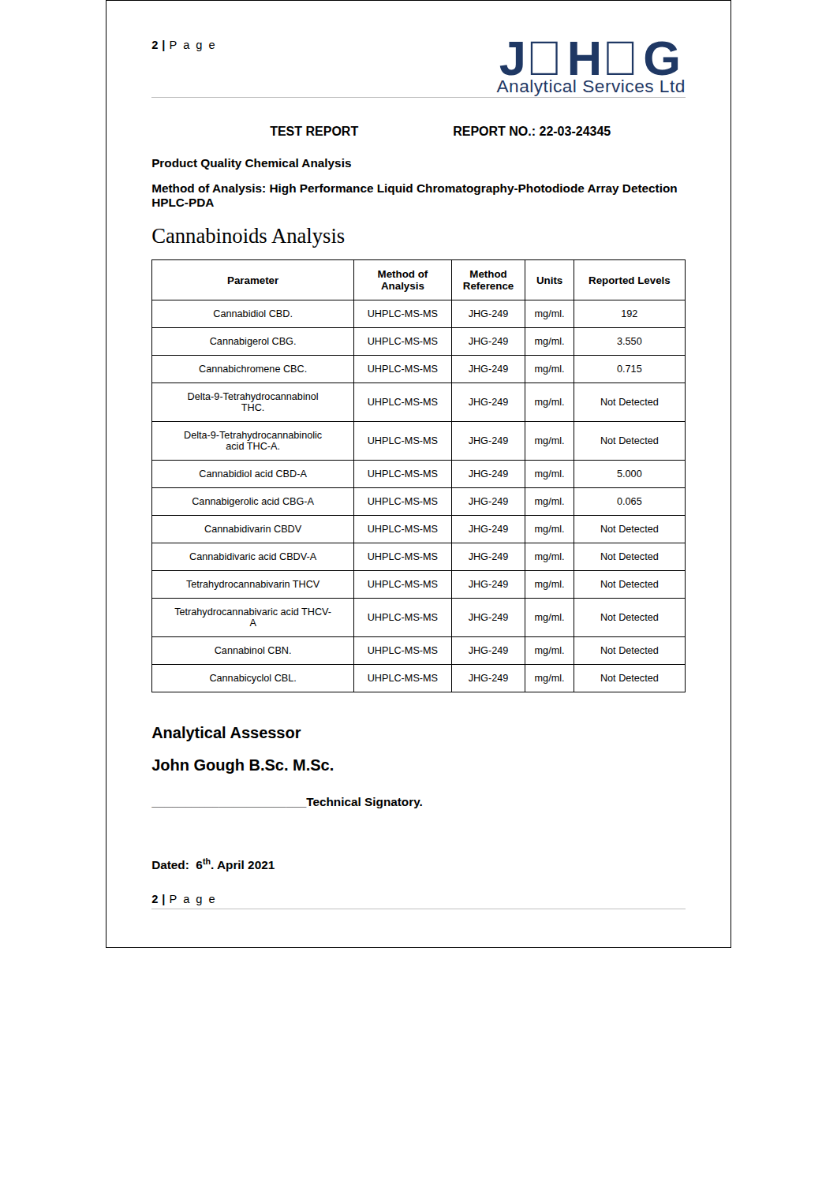2 | P a g e
J⃝H⃝G
Analytical Services Ltd
TEST REPORT REPORT NO.: 22-03-24345
Product Quality Chemical Analysis
Method of Analysis: High Performance Liquid Chromatography-Photodiode Array Detection HPLC-PDA
Cannabinoids Analysis
| Parameter | Method of Analysis | Method Reference | Units | Reported Levels |
| --- | --- | --- | --- | --- |
| Cannabidiol CBD. | UHPLC-MS-MS | JHG-249 | mg/ml. | 192 |
| Cannabigerol CBG. | UHPLC-MS-MS | JHG-249 | mg/ml. | 3.550 |
| Cannabichromene CBC. | UHPLC-MS-MS | JHG-249 | mg/ml. | 0.715 |
| Delta-9-Tetrahydrocannabinol THC. | UHPLC-MS-MS | JHG-249 | mg/ml. | Not Detected |
| Delta-9-Tetrahydrocannabinolic acid THC-A. | UHPLC-MS-MS | JHG-249 | mg/ml. | Not Detected |
| Cannabidiol acid CBD-A | UHPLC-MS-MS | JHG-249 | mg/ml. | 5.000 |
| Cannabigerolic acid CBG-A | UHPLC-MS-MS | JHG-249 | mg/ml. | 0.065 |
| Cannabidivarin CBDV | UHPLC-MS-MS | JHG-249 | mg/ml. | Not Detected |
| Cannabidivaric acid CBDV-A | UHPLC-MS-MS | JHG-249 | mg/ml. | Not Detected |
| Tetrahydrocannabivarin THCV | UHPLC-MS-MS | JHG-249 | mg/ml. | Not Detected |
| Tetrahydrocannabivaric acid THCV- A | UHPLC-MS-MS | JHG-249 | mg/ml. | Not Detected |
| Cannabinol CBN. | UHPLC-MS-MS | JHG-249 | mg/ml. | Not Detected |
| Cannabicyclol CBL. | UHPLC-MS-MS | JHG-249 | mg/ml. | Not Detected |
Analytical Assessor
John Gough B.Sc. M.Sc.
_______________________Technical Signatory.
Dated: 6th. April 2021
2 | P a g e